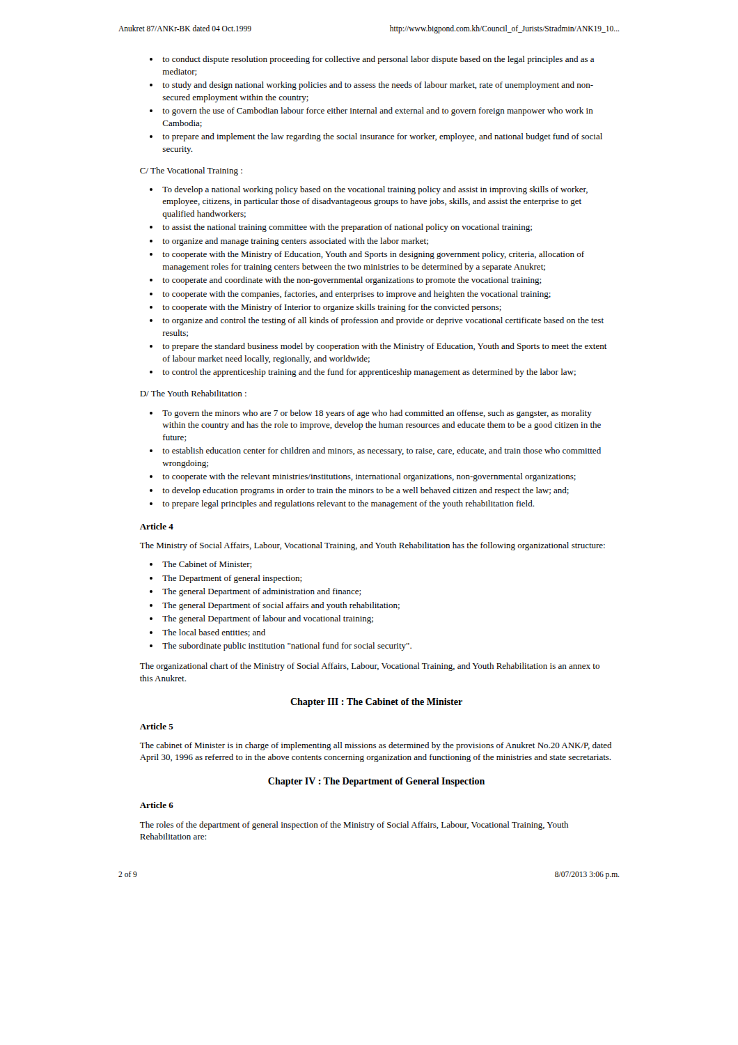Anukret 87/ANKr-BK dated 04 Oct.1999 http://www.bigpond.com.kh/Council_of_Jurists/Stradmin/ANK19_10...
to conduct dispute resolution proceeding for collective and personal labor dispute based on the legal principles and as a mediator;
to study and design national working policies and to assess the needs of labour market, rate of unemployment and non-secured employment within the country;
to govern the use of Cambodian labour force either internal and external and to govern foreign manpower who work in Cambodia;
to prepare and implement the law regarding the social insurance for worker, employee, and national budget fund of social security.
C/ The Vocational Training :
To develop a national working policy based on the vocational training policy and assist in improving skills of worker, employee, citizens, in particular those of disadvantageous groups to have jobs, skills, and assist the enterprise to get qualified handworkers;
to assist the national training committee with the preparation of national policy on vocational training;
to organize and manage training centers associated with the labor market;
to cooperate with the Ministry of Education, Youth and Sports in designing government policy, criteria, allocation of management roles for training centers between the two ministries to be determined by a separate Anukret;
to cooperate and coordinate with the non-governmental organizations to promote the vocational training;
to cooperate with the companies, factories, and enterprises to improve and heighten the vocational training;
to cooperate with the Ministry of Interior to organize skills training for the convicted persons;
to organize and control the testing of all kinds of profession and provide or deprive vocational certificate based on the test results;
to prepare the standard business model by cooperation with the Ministry of Education, Youth and Sports to meet the extent of labour market need locally, regionally, and worldwide;
to control the apprenticeship training and the fund for apprenticeship management as determined by the labor law;
D/ The Youth Rehabilitation :
To govern the minors who are 7 or below 18 years of age who had committed an offense, such as gangster, as morality within the country and has the role to improve, develop the human resources and educate them to be a good citizen in the future;
to establish education center for children and minors, as necessary, to raise, care, educate, and train those who committed wrongdoing;
to cooperate with the relevant ministries/institutions, international organizations, non-governmental organizations;
to develop education programs in order to train the minors to be a well behaved citizen and respect the law; and;
to prepare legal principles and regulations relevant to the management of the youth rehabilitation field.
Article 4
The Ministry of Social Affairs, Labour, Vocational Training, and Youth Rehabilitation has the following organizational structure:
The Cabinet of Minister;
The Department of general inspection;
The general Department of administration and finance;
The general Department of social affairs and youth rehabilitation;
The general Department of labour and vocational training;
The local based entities; and
The subordinate public institution "national fund for social security".
The organizational chart of the Ministry of Social Affairs, Labour, Vocational Training, and Youth Rehabilitation is an annex to this Anukret.
Chapter III : The Cabinet of the Minister
Article 5
The cabinet of Minister is in charge of implementing all missions as determined by the provisions of Anukret No.20 ANK/P, dated April 30, 1996 as referred to in the above contents concerning organization and functioning of the ministries and state secretariats.
Chapter IV : The Department of General Inspection
Article 6
The roles of the department of general inspection of the Ministry of Social Affairs, Labour, Vocational Training, Youth Rehabilitation are:
2 of 9 8/07/2013 3:06 p.m.